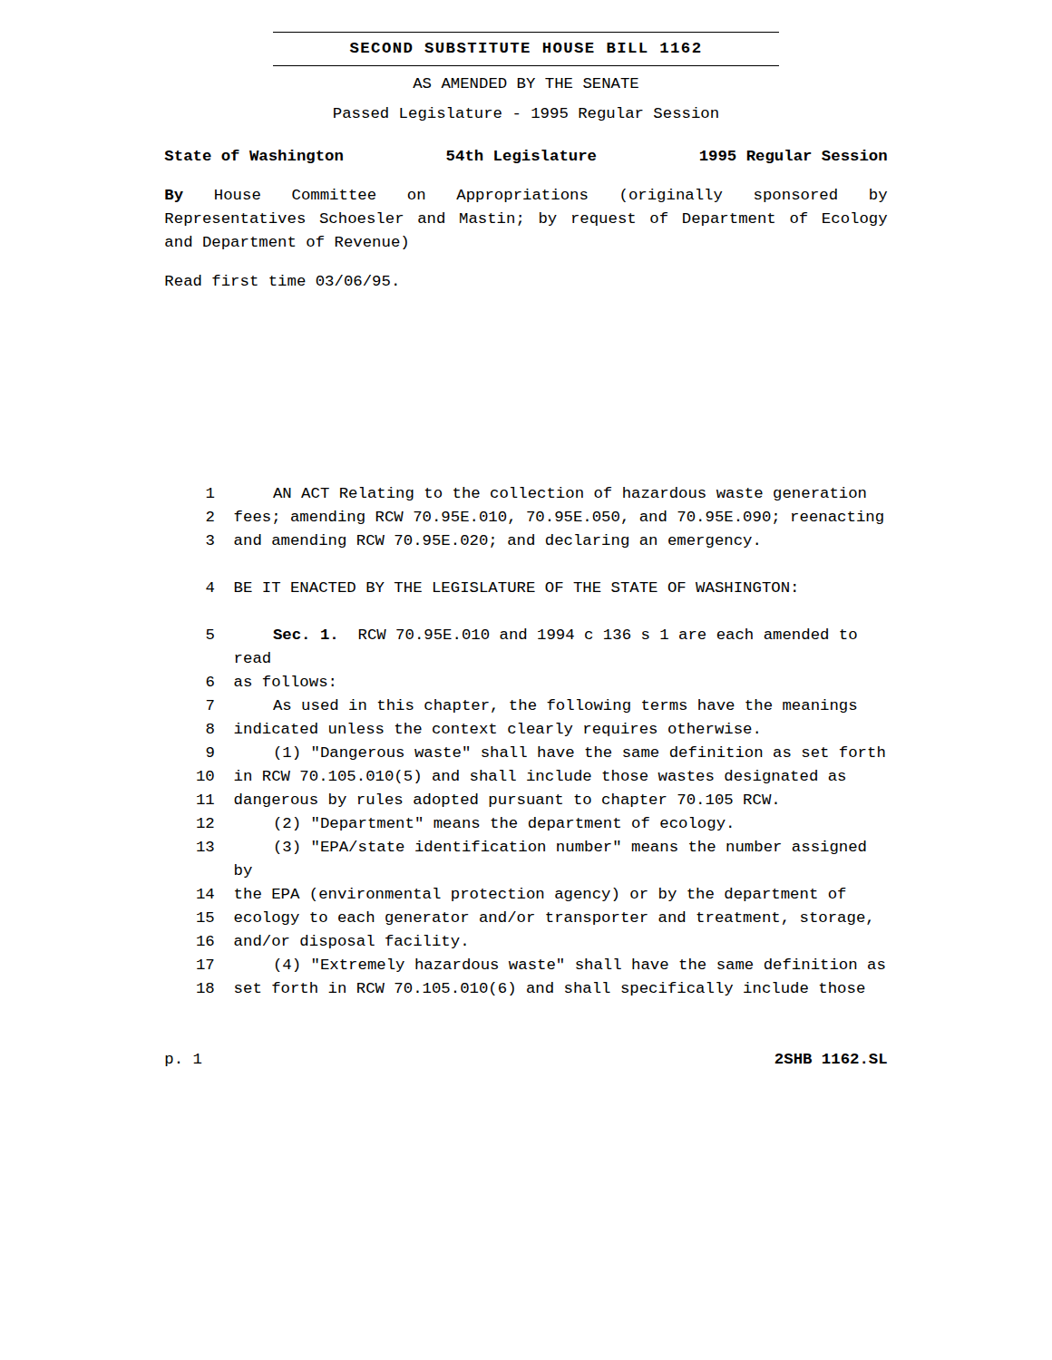SECOND SUBSTITUTE HOUSE BILL 1162
AS AMENDED BY THE SENATE
Passed Legislature - 1995 Regular Session
State of Washington 54th Legislature 1995 Regular Session
By House Committee on Appropriations (originally sponsored by Representatives Schoesler and Mastin; by request of Department of Ecology and Department of Revenue)
Read first time 03/06/95.
1 AN ACT Relating to the collection of hazardous waste generation
2 fees; amending RCW 70.95E.010, 70.95E.050, and 70.95E.090; reenacting
3 and amending RCW 70.95E.020; and declaring an emergency.
4 BE IT ENACTED BY THE LEGISLATURE OF THE STATE OF WASHINGTON:
5 Sec. 1. RCW 70.95E.010 and 1994 c 136 s 1 are each amended to read
6 as follows:
7 As used in this chapter, the following terms have the meanings
8 indicated unless the context clearly requires otherwise.
9 (1) "Dangerous waste" shall have the same definition as set forth
10 in RCW 70.105.010(5) and shall include those wastes designated as
11 dangerous by rules adopted pursuant to chapter 70.105 RCW.
12 (2) "Department" means the department of ecology.
13 (3) "EPA/state identification number" means the number assigned by
14 the EPA (environmental protection agency) or by the department of
15 ecology to each generator and/or transporter and treatment, storage,
16 and/or disposal facility.
17 (4) "Extremely hazardous waste" shall have the same definition as
18 set forth in RCW 70.105.010(6) and shall specifically include those
p. 1 2SHB 1162.SL